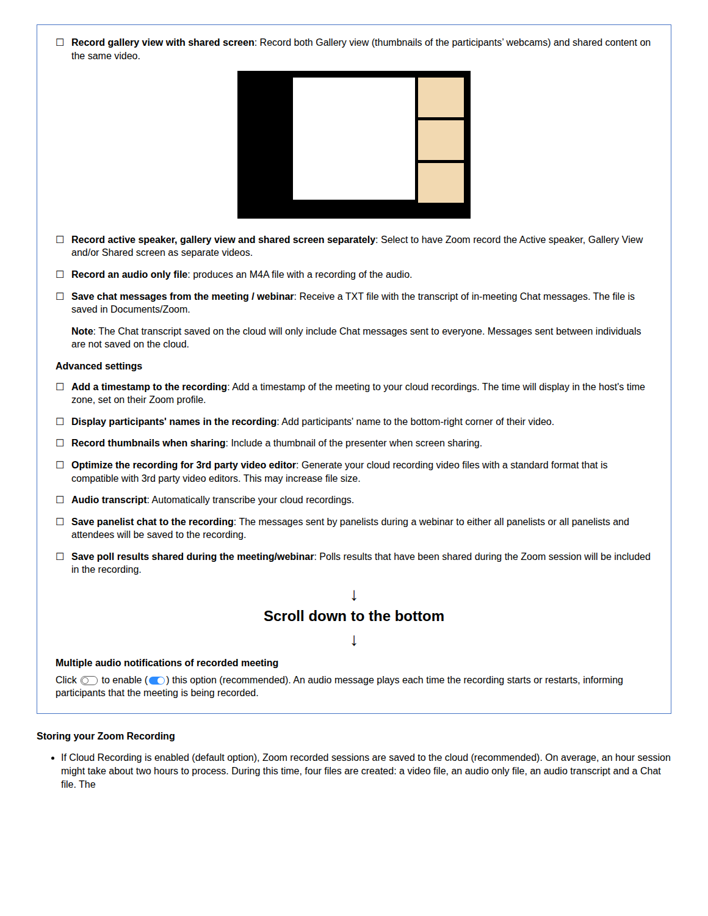Record gallery view with shared screen: Record both Gallery view (thumbnails of the participants’ webcams) and shared content on the same video.
Record active speaker, gallery view and shared screen separately: Select to have Zoom record the Active speaker, Gallery View and/or Shared screen as separate videos.
Record an audio only file: produces an M4A file with a recording of the audio.
Save chat messages from the meeting / webinar: Receive a TXT file with the transcript of in-meeting Chat messages. The file is saved in Documents/Zoom.
Note: The Chat transcript saved on the cloud will only include Chat messages sent to everyone. Messages sent between individuals are not saved on the cloud.
Advanced settings
Add a timestamp to the recording: Add a timestamp of the meeting to your cloud recordings. The time will display in the host's time zone, set on their Zoom profile.
Display participants' names in the recording: Add participants' name to the bottom-right corner of their video.
Record thumbnails when sharing: Include a thumbnail of the presenter when screen sharing.
Optimize the recording for 3rd party video editor: Generate your cloud recording video files with a standard format that is compatible with 3rd party video editors. This may increase file size.
Audio transcript: Automatically transcribe your cloud recordings.
Save panelist chat to the recording: The messages sent by panelists during a webinar to either all panelists or all panelists and attendees will be saved to the recording.
Save poll results shared during the meeting/webinar: Polls results that have been shared during the Zoom session will be included in the recording.
↓
Scroll down to the bottom
↓
Multiple audio notifications of recorded meeting
Click to enable ( ) this option (recommended). An audio message plays each time the recording starts or restarts, informing participants that the meeting is being recorded.
Storing your Zoom Recording
If Cloud Recording is enabled (default option), Zoom recorded sessions are saved to the cloud (recommended). On average, an hour session might take about two hours to process. During this time, four files are created: a video file, an audio only file, an audio transcript and a Chat file. The